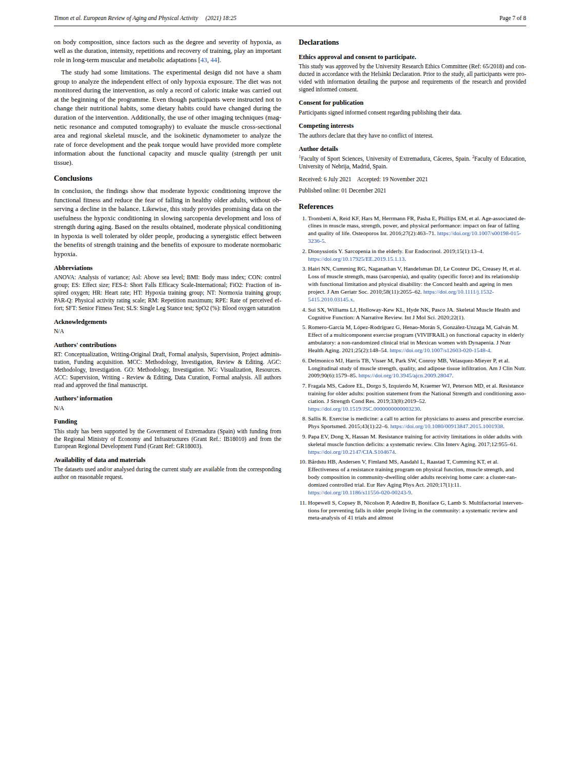Timon et al. European Review of Aging and Physical Activity (2021) 18:25
Page 7 of 8
on body composition, since factors such as the degree and severity of hypoxia, as well as the duration, intensity, repetitions and recovery of training, play an important role in long-term muscular and metabolic adaptations [43, 44].
The study had some limitations. The experimental design did not have a sham group to analyze the independent effect of only hypoxia exposure. The diet was not monitored during the intervention, as only a record of caloric intake was carried out at the beginning of the programme. Even though participants were instructed not to change their nutritional habits, some dietary habits could have changed during the duration of the intervention. Additionally, the use of other imaging techniques (magnetic resonance and computed tomography) to evaluate the muscle cross-sectional area and regional skeletal muscle, and the isokinetic dynamometer to analyze the rate of force development and the peak torque would have provided more complete information about the functional capacity and muscle quality (strength per unit tissue).
Conclusions
In conclusion, the findings show that moderate hypoxic conditioning improve the functional fitness and reduce the fear of falling in healthy older adults, without observing a decline in the balance. Likewise, this study provides promising data on the usefulness the hypoxic conditioning in slowing sarcopenia development and loss of strength during aging. Based on the results obtained, moderate physical conditioning in hypoxia is well tolerated by older people, producing a synergistic effect between the benefits of strength training and the benefits of exposure to moderate normobaric hypoxia.
Abbreviations
ANOVA: Analysis of variance; Asl: Above sea level; BMI: Body mass index; CON: control group; ES: Effect size; FES-I: Short Falls Efficacy Scale-International; FiO2: Fraction of inspired oxygen; HR: Heart rate; HT: Hypoxia training group; NT: Normoxia training group; PAR-Q: Physical activity rating scale; RM: Repetition maximum; RPE: Rate of perceived effort; SFT: Senior Fitness Test; SLS: Single Leg Stance test; SpO2 (%): Blood oxygen saturation
Acknowledgements
N/A
Authors' contributions
RT: Conceptualization, Writing-Original Draft, Formal analysis, Supervision, Project administration, Funding acquisition. MCC: Methodology, Investigation, Review & Editing. AGC: Methodology, Investigation. GO: Methodology, Investigation. NG: Visualization, Resources. ACC: Supervision, Writing - Review & Editing, Data Curation, Formal analysis. All authors read and approved the final manuscript.
Authors’ information
N/A
Funding
This study has been supported by the Government of Extremadura (Spain) with funding from the Regional Ministry of Economy and Infrastructures (Grant Ref.: IB18010) and from the European Regional Development Fund (Grant Ref: GR18003).
Availability of data and materials
The datasets used and/or analysed during the current study are available from the corresponding author on reasonable request.
Declarations
Ethics approval and consent to participate.
This study was approved by the University Research Ethics Committee (Ref: 65/2018) and conducted in accordance with the Helsinki Declaration. Prior to the study, all participants were provided with information detailing the purpose and requirements of the research and provided signed informed consent.
Consent for publication
Participants signed informed consent regarding publishing their data.
Competing interests
The authors declare that they have no conflict of interest.
Author details
1Faculty of Sport Sciences, University of Extremadura, Cáceres, Spain. 2Faculty of Education, University of Nebrija, Madrid, Spain.
Received: 6 July 2021 Accepted: 19 November 2021
Published online: 01 December 2021
References
Trombetti A, Reid KF, Hars M, Herrmann FR, Pasha E, Phillips EM, et al. Age-associated declines in muscle mass, strength, power, and physical performance: impact on fear of falling and quality of life. Osteoporos Int. 2016;27(2):463–71. https://doi.org/10.1007/s00198-015-3236-5.
Dionyssiotis Y. Sarcopenia in the elderly. Eur Endocrinol. 2019;15(1):13–4. https://doi.org/10.17925/EE.2019.15.1.13.
Hairi NN, Cumming RG, Naganathan V, Handelsman DJ, Le Couteur DG, Creasey H, et al. Loss of muscle strength, mass (sarcopenia), and quality (specific force) and its relationship with functional limitation and physical disability: the Concord health and ageing in men project. J Am Geriatr Soc. 2010;58(11):2055–62. https://doi.org/10.1111/j.1532-5415.2010.03145.x.
Sui SX, Williams LJ, Holloway-Kew KL, Hyde NK, Pasco JA. Skeletal Muscle Health and Cognitive Function: A Narrative Review. Int J Mol Sci. 2020;22(1).
Romero-García M, López-Rodríguez G, Henao-Morán S, González-Unzaga M, Galván M. Effect of a multicomponent exercise program (VIVIFRAIL) on functional capacity in elderly ambulatory: a non-randomized clinical trial in Mexican women with Dynapenia. J Nutr Health Aging. 2021;25(2):148–54. https://doi.org/10.1007/s12603-020-1548-4.
Delmonico MJ, Harris TB, Visser M, Park SW, Conroy MB, Velasquez-Mieyer P, et al. Longitudinal study of muscle strength, quality, and adipose tissue infiltration. Am J Clin Nutr. 2009;90(6):1579–85. https://doi.org/10.3945/ajcn.2009.28047.
Fragala MS, Cadore EL, Dorgo S, Izquierdo M, Kraemer WJ, Peterson MD, et al. Resistance training for older adults: position statement from the National Strength and conditioning association. J Strength Cond Res. 2019;33(8):2019–52. https://doi.org/10.1519/JSC.0000000000003230.
Sallis R. Exercise is medicine: a call to action for physicians to assess and prescribe exercise. Phys Sportsmed. 2015;43(1):22–6. https://doi.org/10.1080/00913847.2015.1001938.
Papa EV, Dong X, Hassan M. Resistance training for activity limitations in older adults with skeletal muscle function deficits: a systematic review. Clin Interv Aging. 2017;12:955–61. https://doi.org/10.2147/CIA.S104674.
Bårdstu HB, Andersen V, Fimland MS, Aasdahl L, Raastad T, Cumming KT, et al. Effectiveness of a resistance training program on physical function, muscle strength, and body composition in community-dwelling older adults receiving home care: a cluster-randomized controlled trial. Eur Rev Aging Phys Act. 2020;17(1):11. https://doi.org/10.1186/s11556-020-00243-9.
Hopewell S, Copsey B, Nicolson P, Adedire B, Boniface G, Lamb S. Multifactorial interventions for preventing falls in older people living in the community: a systematic review and meta-analysis of 41 trials and almost